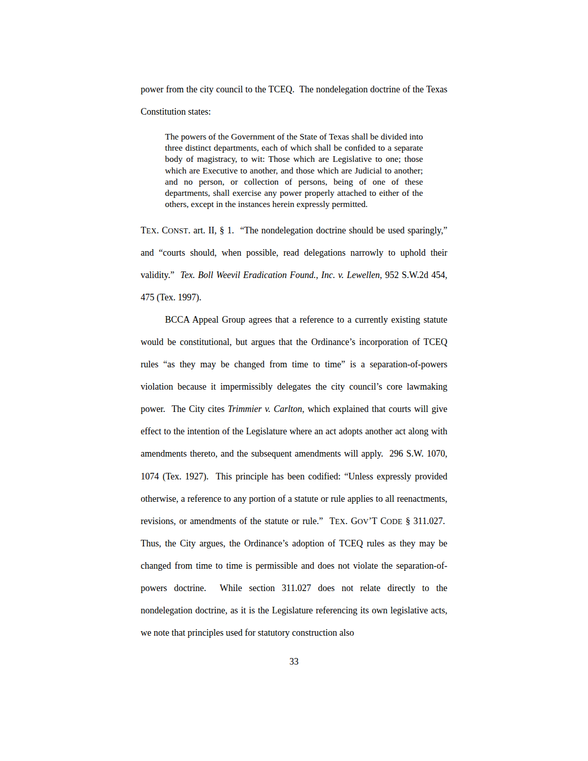power from the city council to the TCEQ. The nondelegation doctrine of the Texas Constitution states:
The powers of the Government of the State of Texas shall be divided into three distinct departments, each of which shall be confided to a separate body of magistracy, to wit: Those which are Legislative to one; those which are Executive to another, and those which are Judicial to another; and no person, or collection of persons, being of one of these departments, shall exercise any power properly attached to either of the others, except in the instances herein expressly permitted.
TEX. CONST. art. II, § 1. “The nondelegation doctrine should be used sparingly,” and “courts should, when possible, read delegations narrowly to uphold their validity.” Tex. Boll Weevil Eradication Found., Inc. v. Lewellen, 952 S.W.2d 454, 475 (Tex. 1997).
BCCA Appeal Group agrees that a reference to a currently existing statute would be constitutional, but argues that the Ordinance’s incorporation of TCEQ rules “as they may be changed from time to time” is a separation-of-powers violation because it impermissibly delegates the city council’s core lawmaking power. The City cites Trimmier v. Carlton, which explained that courts will give effect to the intention of the Legislature where an act adopts another act along with amendments thereto, and the subsequent amendments will apply. 296 S.W. 1070, 1074 (Tex. 1927). This principle has been codified: “Unless expressly provided otherwise, a reference to any portion of a statute or rule applies to all reenactments, revisions, or amendments of the statute or rule.” TEX. GOV’T CODE § 311.027. Thus, the City argues, the Ordinance’s adoption of TCEQ rules as they may be changed from time to time is permissible and does not violate the separation-of-powers doctrine. While section 311.027 does not relate directly to the nondelegation doctrine, as it is the Legislature referencing its own legislative acts, we note that principles used for statutory construction also
33